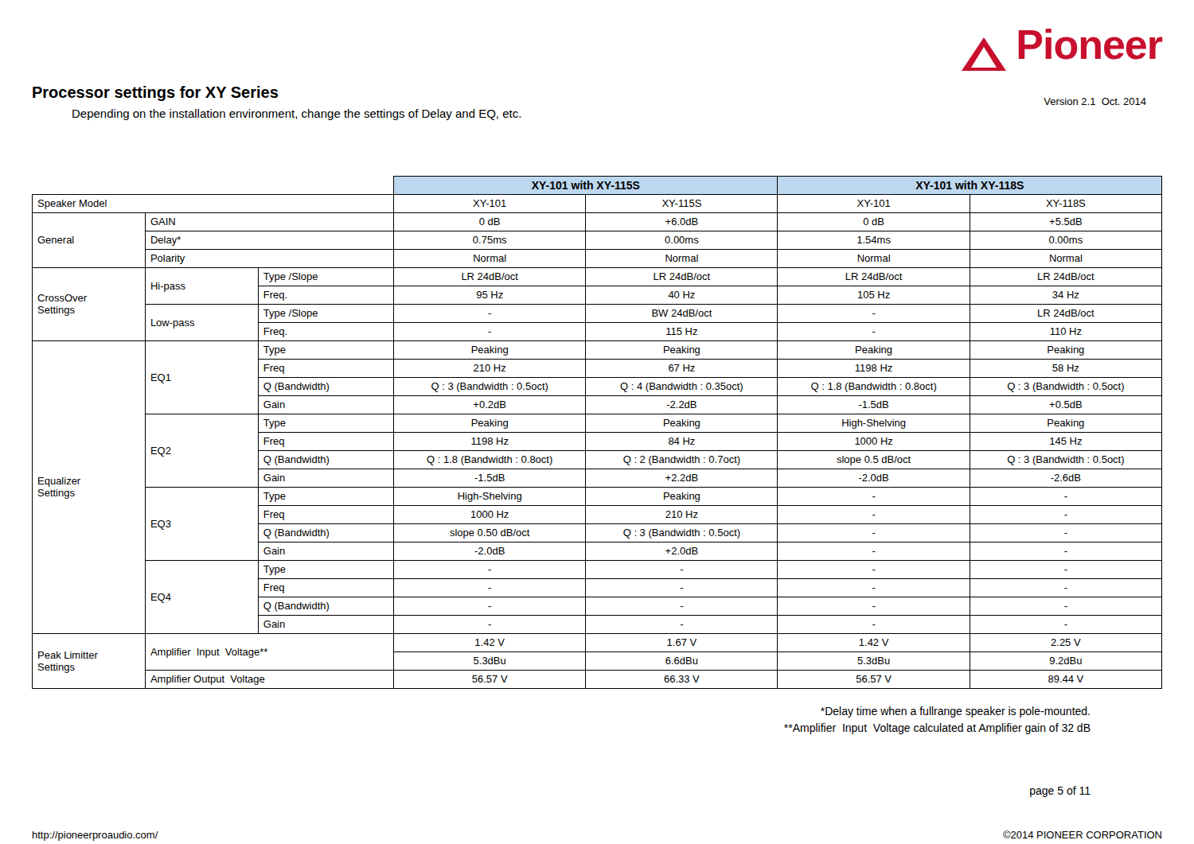Pioneer
Processor settings for XY Series
Depending on the installation environment, change the settings of Delay and EQ, etc.
Version 2.1 Oct. 2014
| | | | XY-101 with XY-115S | XY-101 with XY-118S |
| Speaker Model | XY-101 | XY-115S | XY-101 | XY-118S |
| General | GAIN | 0 dB | +6.0dB | 0 dB | +5.5dB |
| Delay* | 0.75ms | 0.00ms | 1.54ms | 0.00ms |
| Polarity | Normal | Normal | Normal | Normal |
| CrossOver Settings | Hi-pass | Type /Slope | LR 24dB/oct | LR 24dB/oct | LR 24dB/oct | LR 24dB/oct |
| Freq. | 95 Hz | 40 Hz | 105 Hz | 34 Hz |
| Low-pass | Type /Slope | - | BW 24dB/oct | - | LR 24dB/oct |
| Freq. | - | 115 Hz | - | 110 Hz |
| Equalizer Settings | EQ1 | Type | Peaking | Peaking | Peaking | Peaking |
| Freq | 210 Hz | 67 Hz | 1198 Hz | 58 Hz |
| Q (Bandwidth) | Q : 3 (Bandwidth : 0.5oct) | Q : 4 (Bandwidth : 0.35oct) | Q : 1.8 (Bandwidth : 0.8oct) | Q : 3 (Bandwidth : 0.5oct) |
| Gain | +0.2dB | -2.2dB | -1.5dB | +0.5dB |
| EQ2 | Type | Peaking | Peaking | High-Shelving | Peaking |
| Freq | 1198 Hz | 84 Hz | 1000 Hz | 145 Hz |
| Q (Bandwidth) | Q : 1.8 (Bandwidth : 0.8oct) | Q : 2 (Bandwidth : 0.7oct) | slope 0.5 dB/oct | Q : 3 (Bandwidth : 0.5oct) |
| Gain | -1.5dB | +2.2dB | -2.0dB | -2.6dB |
| EQ3 | Type | High-Shelving | Peaking | - | - |
| Freq | 1000 Hz | 210 Hz | - | - |
| Q (Bandwidth) | slope 0.50 dB/oct | Q : 3 (Bandwidth : 0.5oct) | - | - |
| Gain | -2.0dB | +2.0dB | - | - |
| EQ4 | Type | - | - | - | - |
| Freq | - | - | - | - |
| Q (Bandwidth) | - | - | - | - |
| Gain | - | - | - | - |
| Peak Limitter Settings | Amplifier Input Voltage** | 1.42 V | 1.67 V | 1.42 V | 2.25 V |
| 5.3dBu | 6.6dBu | 5.3dBu | 9.2dBu |
| Amplifier Output Voltage | 56.57 V | 66.33 V | 56.57 V | 89.44 V |
*Delay time when a fullrange speaker is pole-mounted.
**Amplifier Input Voltage calculated at Amplifier gain of 32 dB
page 5 of 11
http://pioneerproaudio.com/ ©2014 PIONEER CORPORATION